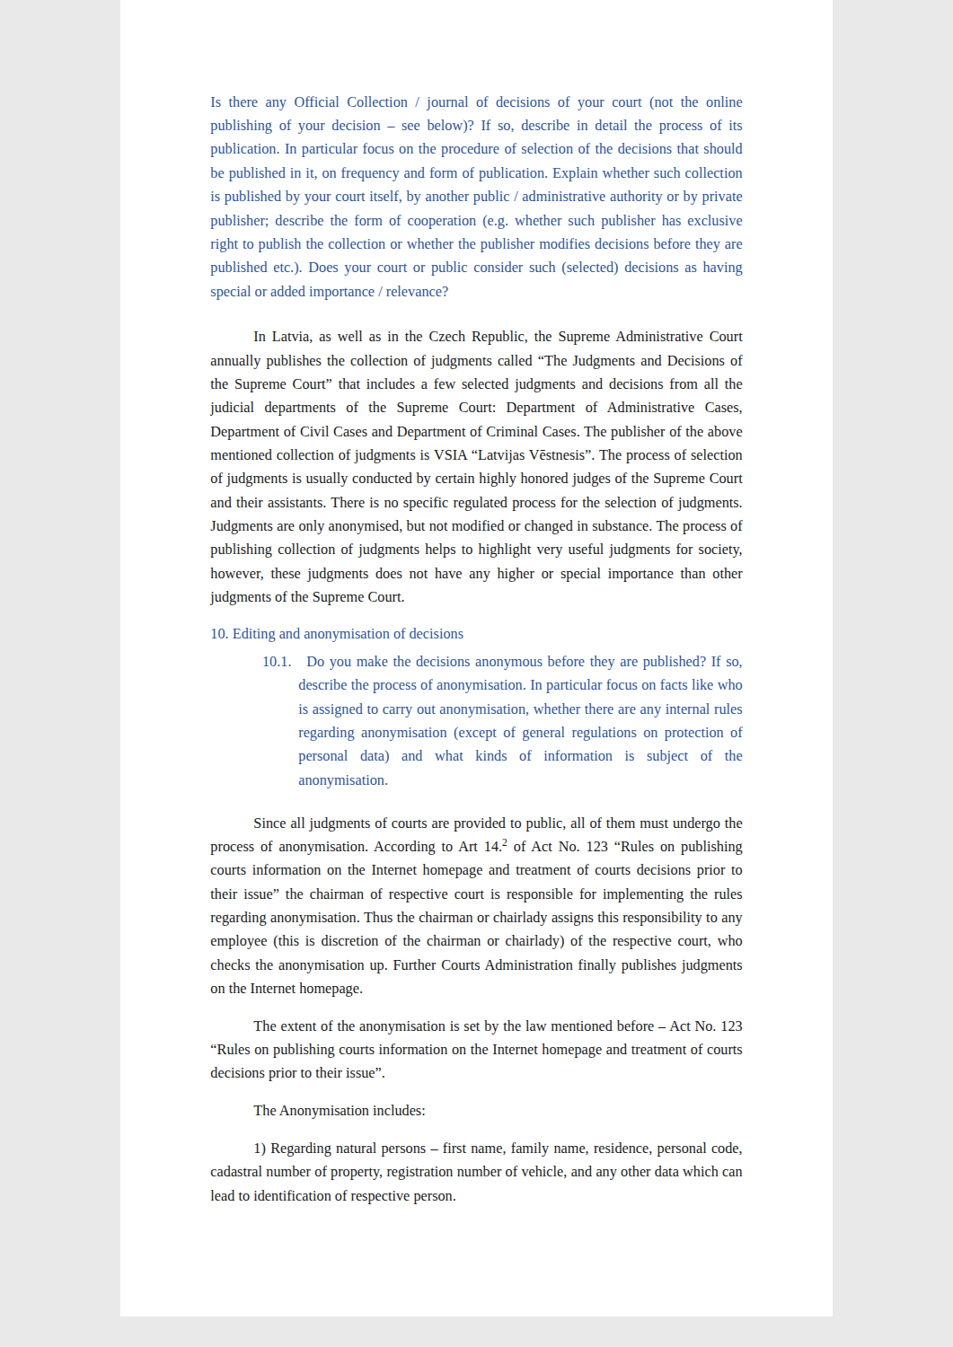Is there any Official Collection / journal of decisions of your court (not the online publishing of your decision – see below)? If so, describe in detail the process of its publication. In particular focus on the procedure of selection of the decisions that should be published in it, on frequency and form of publication. Explain whether such collection is published by your court itself, by another public / administrative authority or by private publisher; describe the form of cooperation (e.g. whether such publisher has exclusive right to publish the collection or whether the publisher modifies decisions before they are published etc.). Does your court or public consider such (selected) decisions as having special or added importance / relevance?
In Latvia, as well as in the Czech Republic, the Supreme Administrative Court annually publishes the collection of judgments called “The Judgments and Decisions of the Supreme Court” that includes a few selected judgments and decisions from all the judicial departments of the Supreme Court: Department of Administrative Cases, Department of Civil Cases and Department of Criminal Cases. The publisher of the above mentioned collection of judgments is VSIA “Latvijas Vēstnesis”. The process of selection of judgments is usually conducted by certain highly honored judges of the Supreme Court and their assistants. There is no specific regulated process for the selection of judgments. Judgments are only anonymised, but not modified or changed in substance. The process of publishing collection of judgments helps to highlight very useful judgments for society, however, these judgments does not have any higher or special importance than other judgments of the Supreme Court.
10. Editing and anonymisation of decisions
10.1. Do you make the decisions anonymous before they are published? If so, describe the process of anonymisation. In particular focus on facts like who is assigned to carry out anonymisation, whether there are any internal rules regarding anonymisation (except of general regulations on protection of personal data) and what kinds of information is subject of the anonymisation.
Since all judgments of courts are provided to public, all of them must undergo the process of anonymisation. According to Art 14.2 of Act No. 123 “Rules on publishing courts information on the Internet homepage and treatment of courts decisions prior to their issue” the chairman of respective court is responsible for implementing the rules regarding anonymisation. Thus the chairman or chairlady assigns this responsibility to any employee (this is discretion of the chairman or chairlady) of the respective court, who checks the anonymisation up. Further Courts Administration finally publishes judgments on the Internet homepage.
The extent of the anonymisation is set by the law mentioned before – Act No. 123 “Rules on publishing courts information on the Internet homepage and treatment of courts decisions prior to their issue”.
The Anonymisation includes:
1) Regarding natural persons – first name, family name, residence, personal code, cadastral number of property, registration number of vehicle, and any other data which can lead to identification of respective person.